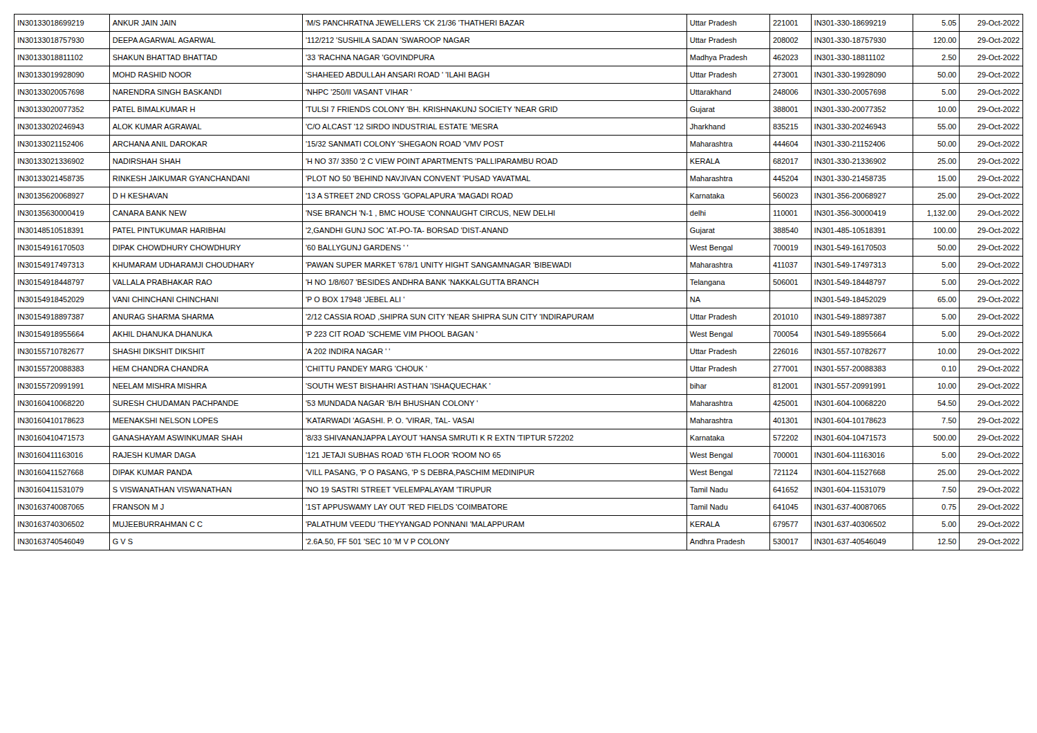| IN30133018699219 | ANKUR JAIN JAIN | 'M/S PANCHRATNA JEWELLERS 'CK 21/36 'THATHERI BAZAR | Uttar Pradesh | 221001 | IN301-330-18699219 | 5.05 | 29-Oct-2022 |
| IN30133018757930 | DEEPA AGARWAL AGARWAL | '112/212 'SUSHILA SADAN 'SWAROOP NAGAR | Uttar Pradesh | 208002 | IN301-330-18757930 | 120.00 | 29-Oct-2022 |
| IN30133018811102 | SHAKUN BHATTAD BHATTAD | '33 'RACHNA NAGAR 'GOVINDPURA | Madhya Pradesh | 462023 | IN301-330-18811102 | 2.50 | 29-Oct-2022 |
| IN30133019928090 | MOHD RASHID NOOR | 'SHAHEED ABDULLAH ANSARI ROAD ' 'ILAHI BAGH | Uttar Pradesh | 273001 | IN301-330-19928090 | 50.00 | 29-Oct-2022 |
| IN30133020057698 | NARENDRA SINGH BASKANDI | 'NHPC '250/II VASANT VIHAR ' | Uttarakhand | 248006 | IN301-330-20057698 | 5.00 | 29-Oct-2022 |
| IN30133020077352 | PATEL BIMALKUMAR H | 'TULSI 7 FRIENDS COLONY 'BH. KRISHNAKUNJ SOCIETY 'NEAR GRID | Gujarat | 388001 | IN301-330-20077352 | 10.00 | 29-Oct-2022 |
| IN30133020246943 | ALOK KUMAR AGRAWAL | 'C/O ALCAST '12 SIRDO INDUSTRIAL ESTATE 'MESRA | Jharkhand | 835215 | IN301-330-20246943 | 55.00 | 29-Oct-2022 |
| IN30133021152406 | ARCHANA ANIL DAROKAR | '15/32 SANMATI COLONY 'SHEGAON ROAD 'VMV POST | Maharashtra | 444604 | IN301-330-21152406 | 50.00 | 29-Oct-2022 |
| IN30133021336902 | NADIRSHAH SHAH | 'H NO 37/ 3350 '2 C VIEW POINT APARTMENTS 'PALLIPARAMBU ROAD | KERALA | 682017 | IN301-330-21336902 | 25.00 | 29-Oct-2022 |
| IN30133021458735 | RINKESH JAIKUMAR GYANCHANDANI | 'PLOT NO 50 'BEHIND NAVJIVAN CONVENT 'PUSAD YAVATMAL | Maharashtra | 445204 | IN301-330-21458735 | 15.00 | 29-Oct-2022 |
| IN30135620068927 | D H KESHAVAN | '13 A STREET 2ND CROSS 'GOPALAPURA 'MAGADI ROAD | Karnataka | 560023 | IN301-356-20068927 | 25.00 | 29-Oct-2022 |
| IN30135630000419 | CANARA BANK NEW | 'NSE BRANCH 'N-1 , BMC HOUSE 'CONNAUGHT CIRCUS, NEW DELHI | delhi | 110001 | IN301-356-30000419 | 1,132.00 | 29-Oct-2022 |
| IN30148510518391 | PATEL PINTUKUMAR HARIBHAI | '2,GANDHI GUNJ SOC 'AT-PO-TA- BORSAD 'DIST-ANAND | Gujarat | 388540 | IN301-485-10518391 | 100.00 | 29-Oct-2022 |
| IN30154916170503 | DIPAK CHOWDHURY CHOWDHURY | '60 BALLYGUNJ GARDENS ' ' | West Bengal | 700019 | IN301-549-16170503 | 50.00 | 29-Oct-2022 |
| IN30154917497313 | KHUMARAM UDHARAMJI CHOUDHARY | 'PAWAN SUPER MARKET '678/1 UNITY HIGHT SANGAMNAGAR 'BIBEWADI | Maharashtra | 411037 | IN301-549-17497313 | 5.00 | 29-Oct-2022 |
| IN30154918448797 | VALLALA PRABHAKAR RAO | 'H NO 1/8/607 'BESIDES ANDHRA BANK 'NAKKALGUTTA BRANCH | Telangana | 506001 | IN301-549-18448797 | 5.00 | 29-Oct-2022 |
| IN30154918452029 | VANI CHINCHANI CHINCHANI | 'P O BOX 17948 'JEBEL ALI ' | NA | | IN301-549-18452029 | 65.00 | 29-Oct-2022 |
| IN30154918897387 | ANURAG SHARMA SHARMA | '2/12 CASSIA ROAD ,SHIPRA SUN CITY 'NEAR SHIPRA SUN CITY 'INDIRAPURAM | Uttar Pradesh | 201010 | IN301-549-18897387 | 5.00 | 29-Oct-2022 |
| IN30154918955664 | AKHIL DHANUKA DHANUKA | 'P 223 CIT ROAD 'SCHEME VIM PHOOL BAGAN ' | West Bengal | 700054 | IN301-549-18955664 | 5.00 | 29-Oct-2022 |
| IN30155710782677 | SHASHI DIKSHIT DIKSHIT | 'A 202 INDIRA NAGAR ' ' | Uttar Pradesh | 226016 | IN301-557-10782677 | 10.00 | 29-Oct-2022 |
| IN30155720088383 | HEM CHANDRA CHANDRA | 'CHITTU PANDEY MARG 'CHOUK ' | Uttar Pradesh | 277001 | IN301-557-20088383 | 0.10 | 29-Oct-2022 |
| IN30155720991991 | NEELAM MISHRA MISHRA | 'SOUTH WEST BISHAHRI ASTHAN 'ISHAQUECHAK ' | bihar | 812001 | IN301-557-20991991 | 10.00 | 29-Oct-2022 |
| IN30160410068220 | SURESH CHUDAMAN PACHPANDE | '53 MUNDADA NAGAR 'B/H BHUSHAN COLONY ' | Maharashtra | 425001 | IN301-604-10068220 | 54.50 | 29-Oct-2022 |
| IN30160410178623 | MEENAKSHI NELSON LOPES | 'KATARWADI 'AGASHI. P. O. 'VIRAR, TAL- VASAI | Maharashtra | 401301 | IN301-604-10178623 | 7.50 | 29-Oct-2022 |
| IN30160410471573 | GANASHAYAM ASWINKUMAR SHAH | '8/33 SHIVANANJAPPA LAYOUT 'HANSA SMRUTI K R EXTN 'TIPTUR 572202 | Karnataka | 572202 | IN301-604-10471573 | 500.00 | 29-Oct-2022 |
| IN30160411163016 | RAJESH KUMAR DAGA | '121 JETAJI SUBHAS ROAD '6TH FLOOR 'ROOM NO 65 | West Bengal | 700001 | IN301-604-11163016 | 5.00 | 29-Oct-2022 |
| IN30160411527668 | DIPAK KUMAR PANDA | 'VILL PASANG, 'P O PASANG, 'P S DEBRA,PASCHIM MEDINIPUR | West Bengal | 721124 | IN301-604-11527668 | 25.00 | 29-Oct-2022 |
| IN30160411531079 | S VISWANATHAN VISWANATHAN | 'NO 19 SASTRI STREET 'VELEMPALAYAM 'TIRUPUR | Tamil Nadu | 641652 | IN301-604-11531079 | 7.50 | 29-Oct-2022 |
| IN30163740087065 | FRANSON M J | '1ST APPUSWAMY LAY OUT 'RED FIELDS 'COIMBATORE | Tamil Nadu | 641045 | IN301-637-40087065 | 0.75 | 29-Oct-2022 |
| IN30163740306502 | MUJEEBURRAHMAN C C | 'PALATHUM VEEDU 'THEYYANGAD PONNANI 'MALAPPURAM | KERALA | 679577 | IN301-637-40306502 | 5.00 | 29-Oct-2022 |
| IN30163740546049 | G V S | '2.6A.50, FF 501 'SEC 10 'M V P COLONY | Andhra Pradesh | 530017 | IN301-637-40546049 | 12.50 | 29-Oct-2022 |